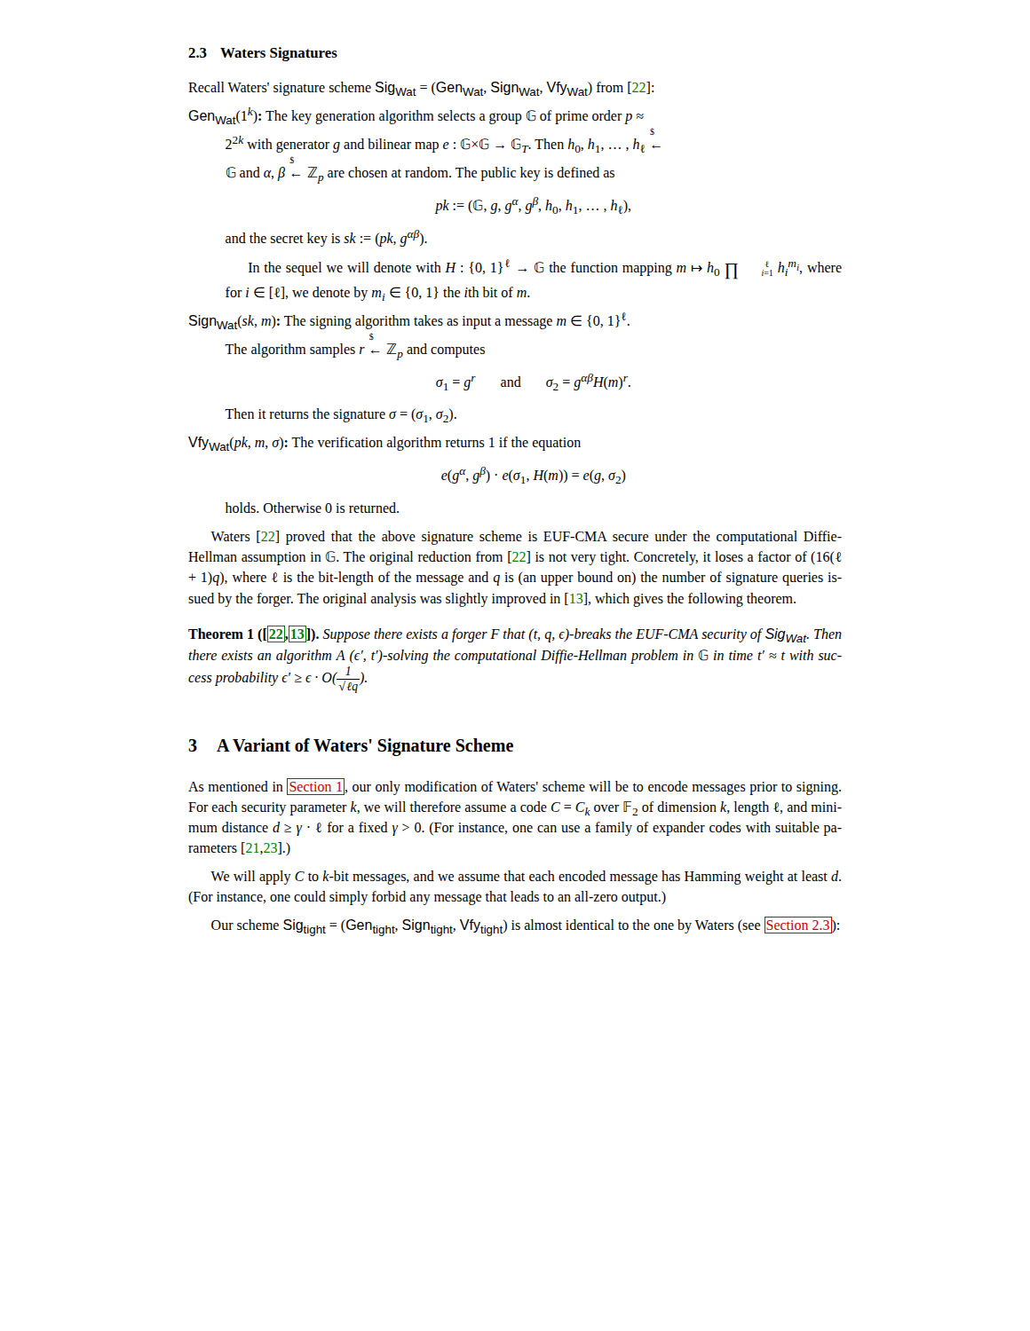2.3 Waters Signatures
Recall Waters' signature scheme SigWat = (GenWat, SignWat, VfyWat) from [22]:
GenWat(1k): The key generation algorithm selects a group 𝔾 of prime order p ≈
22k with generator g and bilinear map e : 𝔾×𝔾 → 𝔾T. Then h0, h1, … , hℓ $←
𝔾 and α, β $← ℤp are chosen at random. The public key is defined as
pk := (𝔾, g, gα, gβ, h0, h1, … , hℓ),
and the secret key is sk := (pk, gαβ).
In the sequel we will denote with H : {0, 1}ℓ → 𝔾 the function mapping m ↦ h0 ∏ℓi=1 himi, where for i ∈ [ℓ], we denote by mi ∈ {0, 1} the ith bit of m.
SignWat(sk, m): The signing algorithm takes as input a message m ∈ {0, 1}ℓ.
The algorithm samples r $← ℤp and computes
σ1 = gr and σ2 = gαβH(m)r.
Then it returns the signature σ = (σ1, σ2).
VfyWat(pk, m, σ): The verification algorithm returns 1 if the equation
e(gα, gβ) · e(σ1, H(m)) = e(g, σ2)
holds. Otherwise 0 is returned.
Waters [22] proved that the above signature scheme is EUF-CMA secure under the computational Diffie-Hellman assumption in 𝔾. The original reduction from [22] is not very tight. Concretely, it loses a factor of (16(ℓ + 1)q), where ℓ is the bit-length of the message and q is (an upper bound on) the number of signature queries issued by the forger. The original analysis was slightly improved in [13], which gives the following theorem.
Theorem 1 ([22,13]). Suppose there exists a forger F that (t, q, ϵ)-breaks the EUF-CMA security of SigWat. Then there exists an algorithm A (ϵ′, t′)-solving the computational Diffie-Hellman problem in 𝔾 in time t′ ≈ t with success probability ϵ′ ≥ ϵ · O(1√ℓq).
3 A Variant of Waters' Signature Scheme
As mentioned in Section 1, our only modification of Waters' scheme will be to encode messages prior to signing. For each security parameter k, we will therefore assume a code C = Ck over 𝔽2 of dimension k, length ℓ, and minimum distance d ≥ γ · ℓ for a fixed γ > 0. (For instance, one can use a family of expander codes with suitable parameters [21,23].)
We will apply C to k-bit messages, and we assume that each encoded message has Hamming weight at least d. (For instance, one could simply forbid any message that leads to an all-zero output.)
Our scheme Sigtight = (Gentight, Signtight, Vfytight) is almost identical to the one by Waters (see Section 2.3):